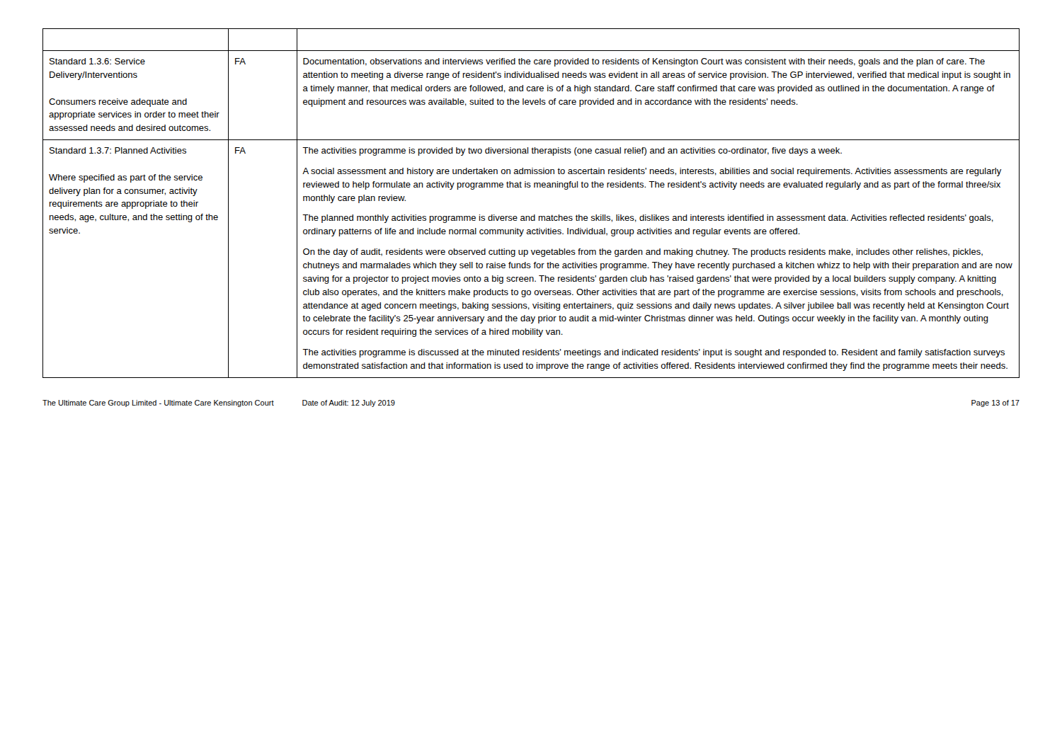| Standard 1.3.6: Service Delivery/Interventions Consumers receive adequate and appropriate services in order to meet their assessed needs and desired outcomes. | FA | Documentation, observations and interviews verified the care provided to residents of Kensington Court was consistent with their needs, goals and the plan of care. The attention to meeting a diverse range of resident's individualised needs was evident in all areas of service provision. The GP interviewed, verified that medical input is sought in a timely manner, that medical orders are followed, and care is of a high standard. Care staff confirmed that care was provided as outlined in the documentation. A range of equipment and resources was available, suited to the levels of care provided and in accordance with the residents' needs. |
| Standard 1.3.7: Planned Activities Where specified as part of the service delivery plan for a consumer, activity requirements are appropriate to their needs, age, culture, and the setting of the service. | FA | The activities programme is provided by two diversional therapists (one casual relief) and an activities co-ordinator, five days a week. A social assessment and history are undertaken on admission to ascertain residents' needs, interests, abilities and social requirements. Activities assessments are regularly reviewed to help formulate an activity programme that is meaningful to the residents. The resident's activity needs are evaluated regularly and as part of the formal three/six monthly care plan review. The planned monthly activities programme is diverse and matches the skills, likes, dislikes and interests identified in assessment data. Activities reflected residents' goals, ordinary patterns of life and include normal community activities. Individual, group activities and regular events are offered. On the day of audit, residents were observed cutting up vegetables from the garden and making chutney. The products residents make, includes other relishes, pickles, chutneys and marmalades which they sell to raise funds for the activities programme. They have recently purchased a kitchen whizz to help with their preparation and are now saving for a projector to project movies onto a big screen. The residents' garden club has 'raised gardens' that were provided by a local builders supply company. A knitting club also operates, and the knitters make products to go overseas. Other activities that are part of the programme are exercise sessions, visits from schools and preschools, attendance at aged concern meetings, baking sessions, visiting entertainers, quiz sessions and daily news updates. A silver jubilee ball was recently held at Kensington Court to celebrate the facility's 25-year anniversary and the day prior to audit a mid-winter Christmas dinner was held. Outings occur weekly in the facility van. A monthly outing occurs for resident requiring the services of a hired mobility van. The activities programme is discussed at the minuted residents' meetings and indicated residents' input is sought and responded to. Resident and family satisfaction surveys demonstrated satisfaction and that information is used to improve the range of activities offered. Residents interviewed confirmed they find the programme meets their needs. |
The Ultimate Care Group Limited - Ultimate Care Kensington Court Date of Audit: 12 July 2019 Page 13 of 17